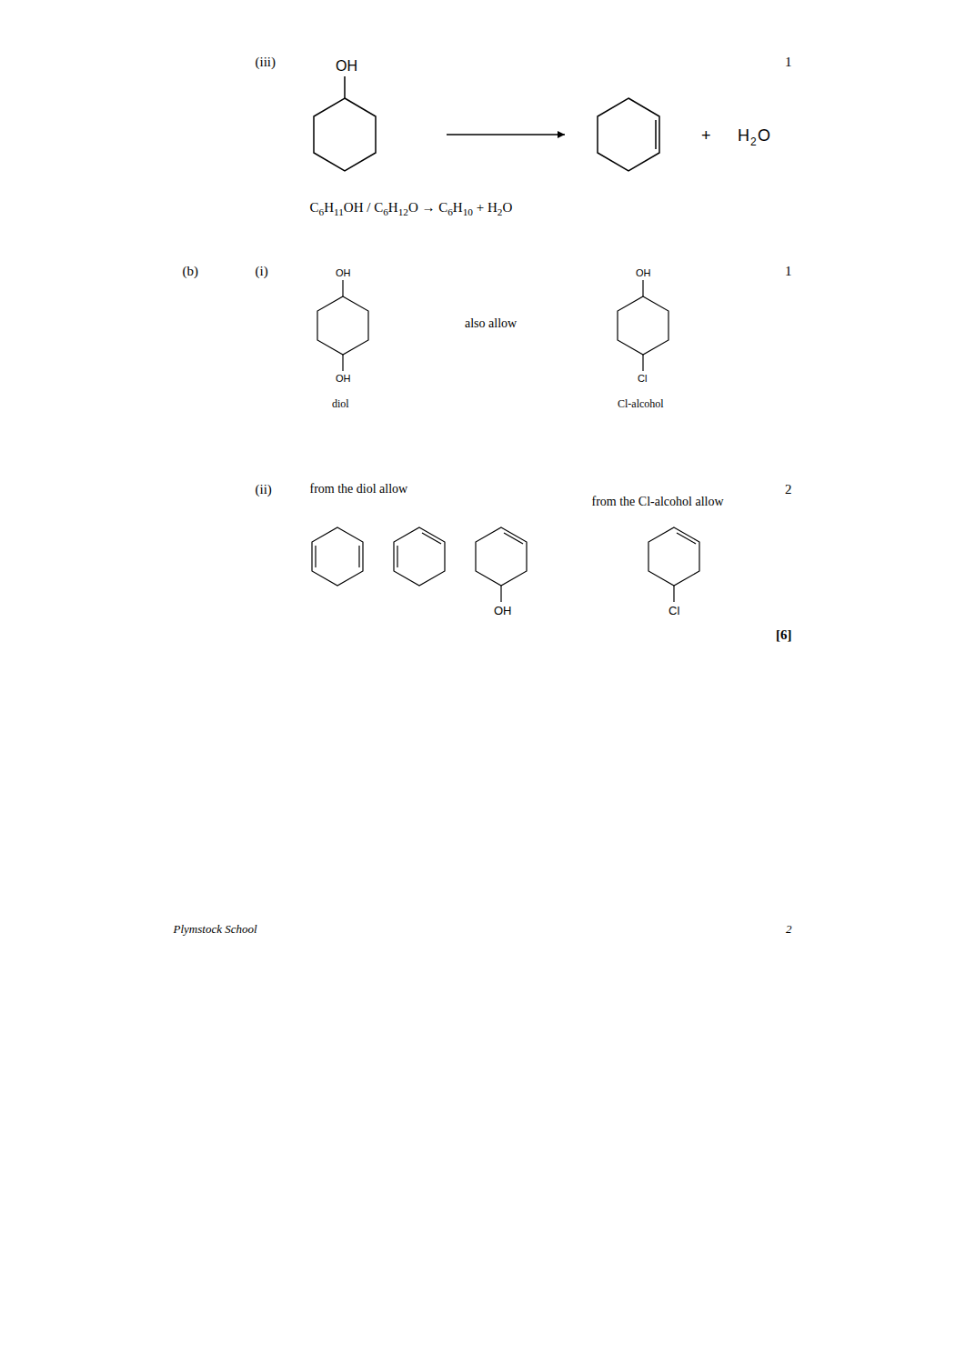(iii) 1
OH + H 2 O
C6H11OH / C6H12O → C6H10 + H2O
(b) (i) 1
OH OH diol also allow OH Cl Cl-alcohol
(ii) 2
from the diol allow from the Cl-alcohol allow
OH Cl
[6]
Plymstock School 2